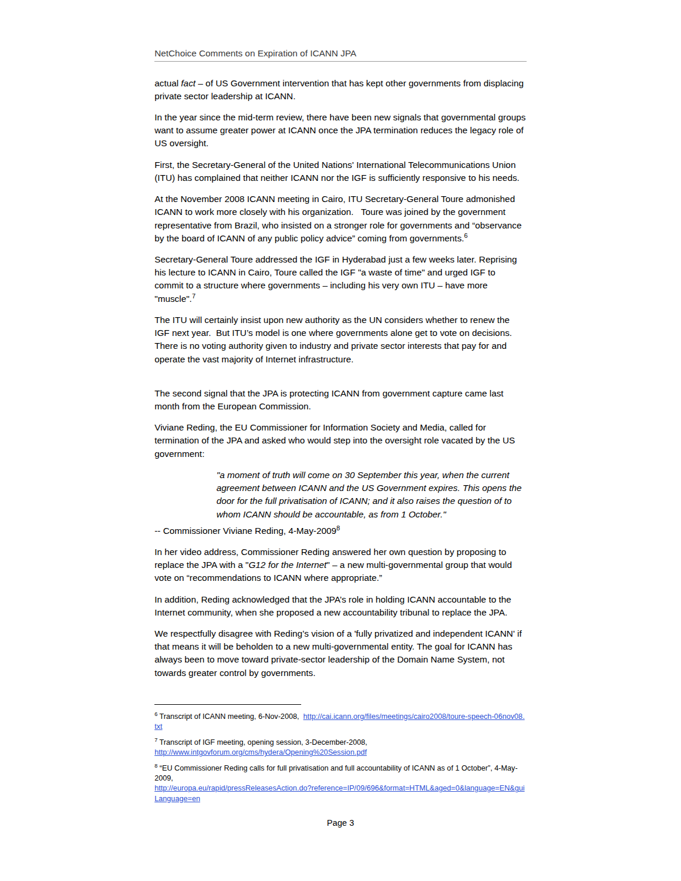NetChoice Comments on Expiration of ICANN JPA
actual fact – of US Government intervention that has kept other governments from displacing private sector leadership at ICANN.
In the year since the mid-term review, there have been new signals that governmental groups want to assume greater power at ICANN once the JPA termination reduces the legacy role of US oversight.
First, the Secretary-General of the United Nations' International Telecommunications Union (ITU) has complained that neither ICANN nor the IGF is sufficiently responsive to his needs.
At the November 2008 ICANN meeting in Cairo, ITU Secretary-General Toure admonished ICANN to work more closely with his organization. Toure was joined by the government representative from Brazil, who insisted on a stronger role for governments and “observance by the board of ICANN of any public policy advice” coming from governments.6
Secretary-General Toure addressed the IGF in Hyderabad just a few weeks later. Reprising his lecture to ICANN in Cairo, Toure called the IGF "a waste of time" and urged IGF to commit to a structure where governments – including his very own ITU – have more "muscle".7
The ITU will certainly insist upon new authority as the UN considers whether to renew the IGF next year. But ITU’s model is one where governments alone get to vote on decisions. There is no voting authority given to industry and private sector interests that pay for and operate the vast majority of Internet infrastructure.
The second signal that the JPA is protecting ICANN from government capture came last month from the European Commission.
Viviane Reding, the EU Commissioner for Information Society and Media, called for termination of the JPA and asked who would step into the oversight role vacated by the US government:
"a moment of truth will come on 30 September this year, when the current agreement between ICANN and the US Government expires. This opens the door for the full privatisation of ICANN; and it also raises the question of to whom ICANN should be accountable, as from 1 October."
-- Commissioner Viviane Reding, 4-May-20098
In her video address, Commissioner Reding answered her own question by proposing to replace the JPA with a "G12 for the Internet" – a new multi-governmental group that would vote on “recommendations to ICANN where appropriate.”
In addition, Reding acknowledged that the JPA’s role in holding ICANN accountable to the Internet community, when she proposed a new accountability tribunal to replace the JPA.
We respectfully disagree with Reding’s vision of a 'fully privatized and independent ICANN' if that means it will be beholden to a new multi-governmental entity. The goal for ICANN has always been to move toward private-sector leadership of the Domain Name System, not towards greater control by governments.
6 Transcript of ICANN meeting, 6-Nov-2008, http://cai.icann.org/files/meetings/cairo2008/toure-speech-06nov08.txt
7 Transcript of IGF meeting, opening session, 3-December-2008,
http://www.intgovforum.org/cms/hydera/Opening%20Session.pdf
8 “EU Commissioner Reding calls for full privatisation and full accountability of ICANN as of 1 October”, 4-May-2009,
http://europa.eu/rapid/pressReleasesAction.do?reference=IP/09/696&format=HTML&aged=0&language=EN&guiLanguage=en
Page 3